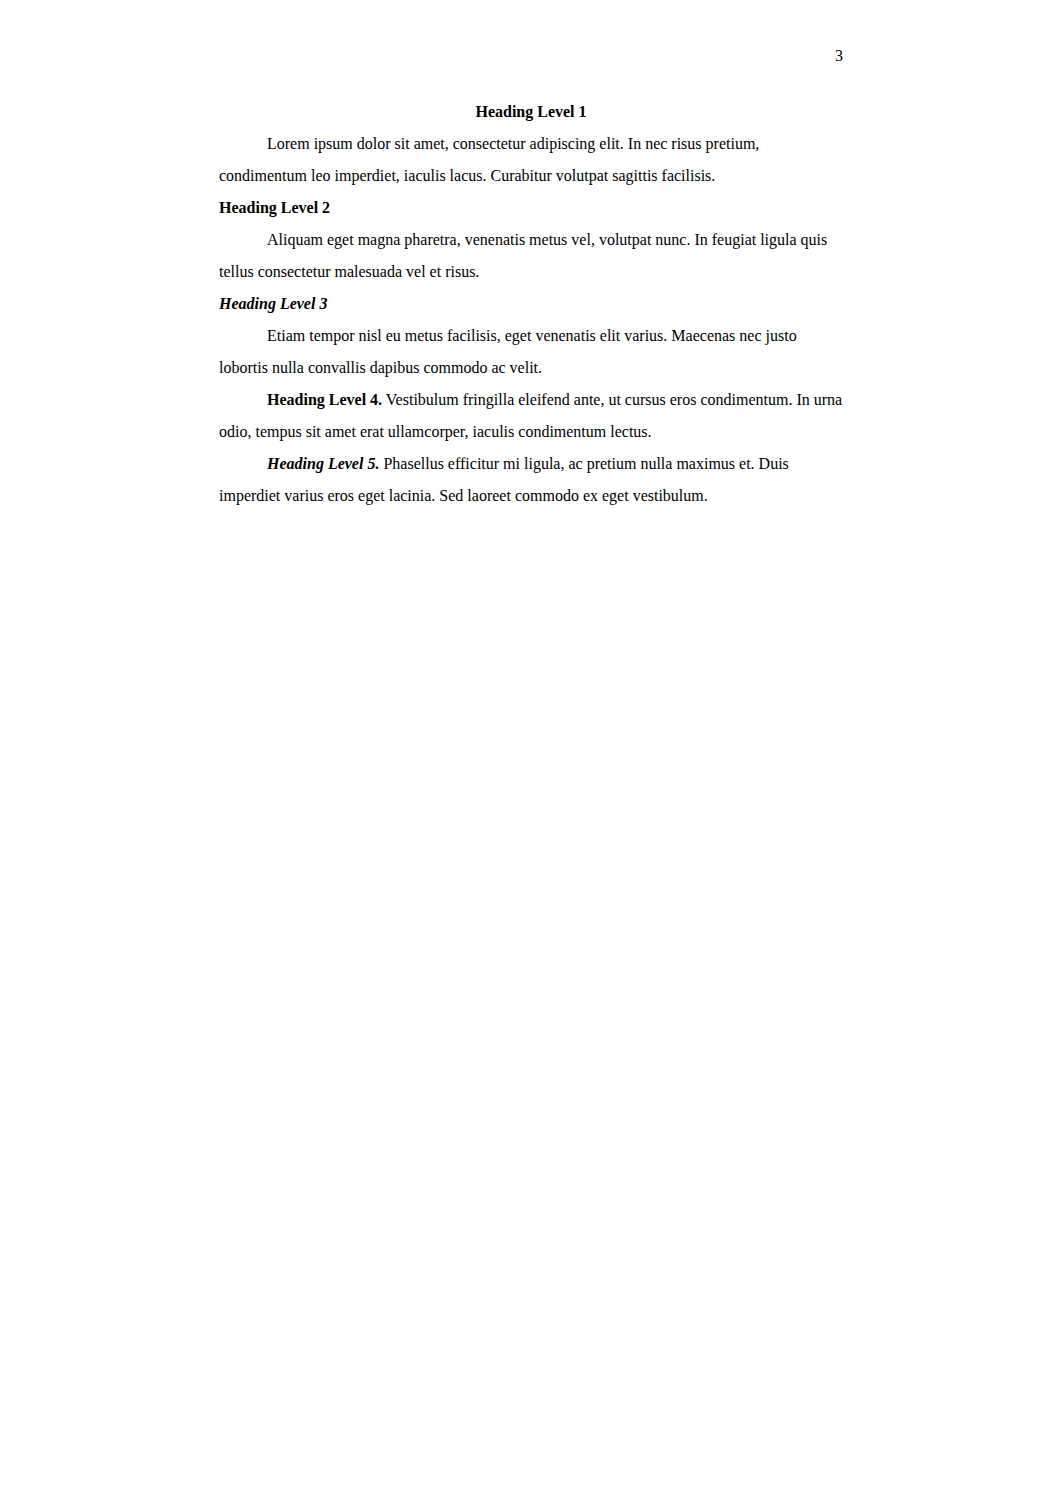3
Heading Level 1
Lorem ipsum dolor sit amet, consectetur adipiscing elit. In nec risus pretium, condimentum leo imperdiet, iaculis lacus. Curabitur volutpat sagittis facilisis.
Heading Level 2
Aliquam eget magna pharetra, venenatis metus vel, volutpat nunc. In feugiat ligula quis tellus consectetur malesuada vel et risus.
Heading Level 3
Etiam tempor nisl eu metus facilisis, eget venenatis elit varius. Maecenas nec justo lobortis nulla convallis dapibus commodo ac velit.
Heading Level 4. Vestibulum fringilla eleifend ante, ut cursus eros condimentum. In urna odio, tempus sit amet erat ullamcorper, iaculis condimentum lectus.
Heading Level 5. Phasellus efficitur mi ligula, ac pretium nulla maximus et. Duis imperdiet varius eros eget lacinia. Sed laoreet commodo ex eget vestibulum.